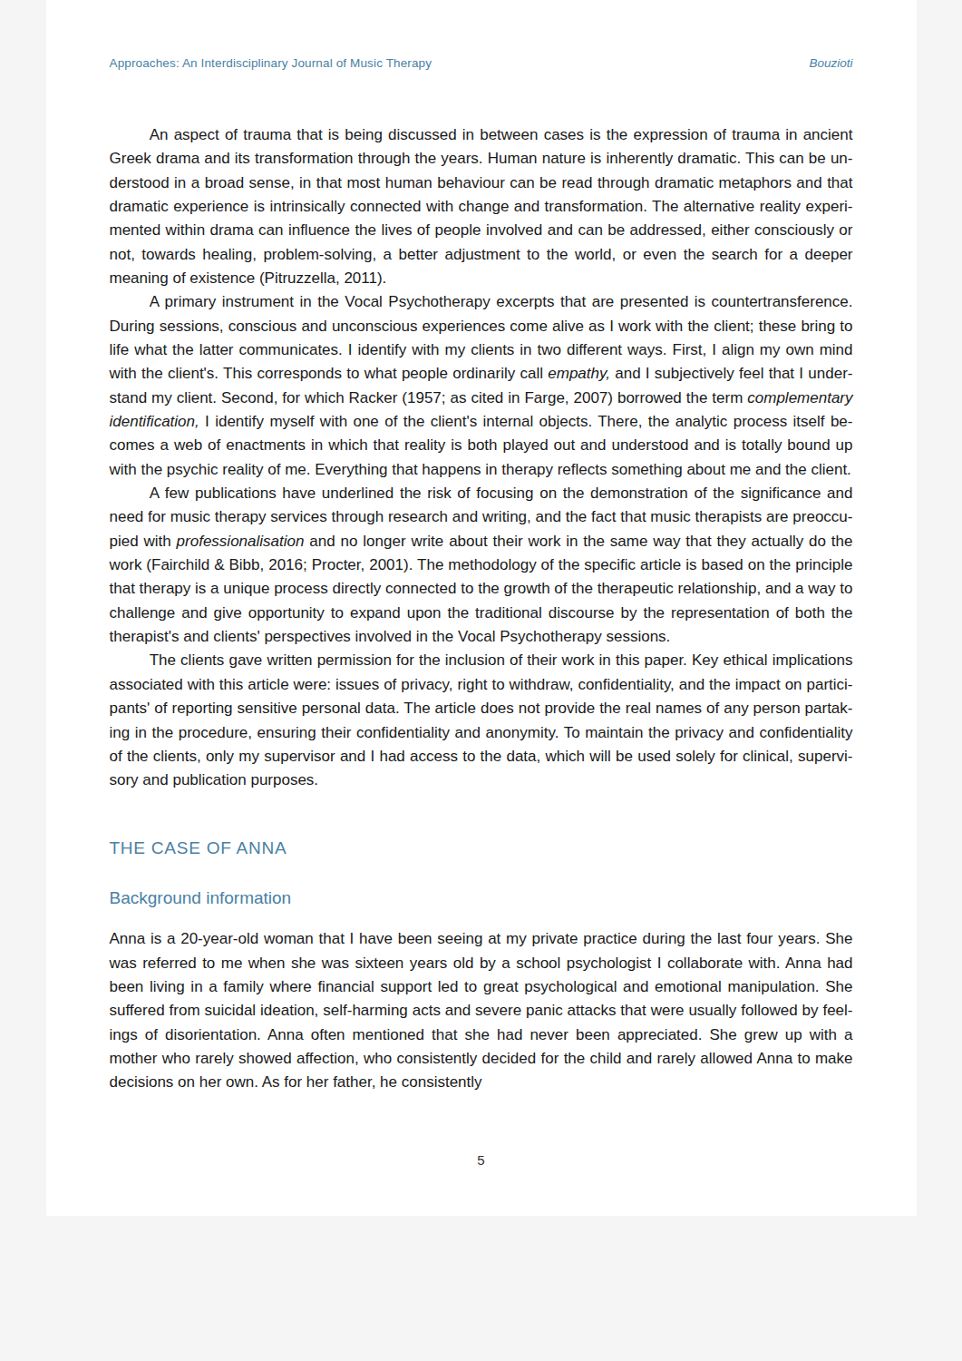Approaches: An Interdisciplinary Journal of Music Therapy Bouzioti
An aspect of trauma that is being discussed in between cases is the expression of trauma in ancient Greek drama and its transformation through the years. Human nature is inherently dramatic. This can be understood in a broad sense, in that most human behaviour can be read through dramatic metaphors and that dramatic experience is intrinsically connected with change and transformation. The alternative reality experimented within drama can influence the lives of people involved and can be addressed, either consciously or not, towards healing, problem-solving, a better adjustment to the world, or even the search for a deeper meaning of existence (Pitruzzella, 2011).
A primary instrument in the Vocal Psychotherapy excerpts that are presented is countertransference. During sessions, conscious and unconscious experiences come alive as I work with the client; these bring to life what the latter communicates. I identify with my clients in two different ways. First, I align my own mind with the client's. This corresponds to what people ordinarily call empathy, and I subjectively feel that I understand my client. Second, for which Racker (1957; as cited in Farge, 2007) borrowed the term complementary identification, I identify myself with one of the client's internal objects. There, the analytic process itself becomes a web of enactments in which that reality is both played out and understood and is totally bound up with the psychic reality of me. Everything that happens in therapy reflects something about me and the client.
A few publications have underlined the risk of focusing on the demonstration of the significance and need for music therapy services through research and writing, and the fact that music therapists are preoccupied with professionalisation and no longer write about their work in the same way that they actually do the work (Fairchild & Bibb, 2016; Procter, 2001). The methodology of the specific article is based on the principle that therapy is a unique process directly connected to the growth of the therapeutic relationship, and a way to challenge and give opportunity to expand upon the traditional discourse by the representation of both the therapist's and clients' perspectives involved in the Vocal Psychotherapy sessions.
The clients gave written permission for the inclusion of their work in this paper. Key ethical implications associated with this article were: issues of privacy, right to withdraw, confidentiality, and the impact on participants' of reporting sensitive personal data. The article does not provide the real names of any person partaking in the procedure, ensuring their confidentiality and anonymity. To maintain the privacy and confidentiality of the clients, only my supervisor and I had access to the data, which will be used solely for clinical, supervisory and publication purposes.
The case of Anna
Background information
Anna is a 20-year-old woman that I have been seeing at my private practice during the last four years. She was referred to me when she was sixteen years old by a school psychologist I collaborate with. Anna had been living in a family where financial support led to great psychological and emotional manipulation. She suffered from suicidal ideation, self-harming acts and severe panic attacks that were usually followed by feelings of disorientation. Anna often mentioned that she had never been appreciated. She grew up with a mother who rarely showed affection, who consistently decided for the child and rarely allowed Anna to make decisions on her own. As for her father, he consistently
5